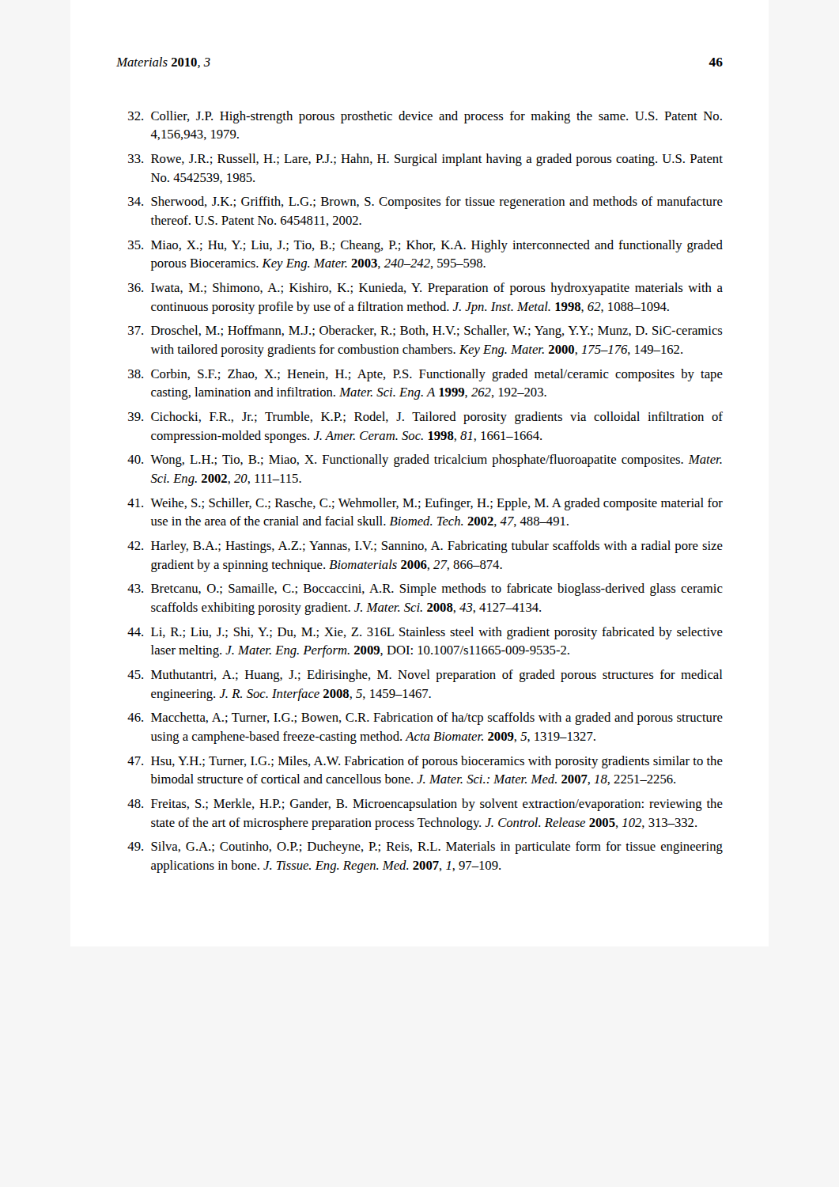Materials 2010, 3
46
32. Collier, J.P. High-strength porous prosthetic device and process for making the same. U.S. Patent No. 4,156,943, 1979.
33. Rowe, J.R.; Russell, H.; Lare, P.J.; Hahn, H. Surgical implant having a graded porous coating. U.S. Patent No. 4542539, 1985.
34. Sherwood, J.K.; Griffith, L.G.; Brown, S. Composites for tissue regeneration and methods of manufacture thereof. U.S. Patent No. 6454811, 2002.
35. Miao, X.; Hu, Y.; Liu, J.; Tio, B.; Cheang, P.; Khor, K.A. Highly interconnected and functionally graded porous Bioceramics. Key Eng. Mater. 2003, 240–242, 595–598.
36. Iwata, M.; Shimono, A.; Kishiro, K.; Kunieda, Y. Preparation of porous hydroxyapatite materials with a continuous porosity profile by use of a filtration method. J. Jpn. Inst. Metal. 1998, 62, 1088–1094.
37. Droschel, M.; Hoffmann, M.J.; Oberacker, R.; Both, H.V.; Schaller, W.; Yang, Y.Y.; Munz, D. SiC-ceramics with tailored porosity gradients for combustion chambers. Key Eng. Mater. 2000, 175–176, 149–162.
38. Corbin, S.F.; Zhao, X.; Henein, H.; Apte, P.S. Functionally graded metal/ceramic composites by tape casting, lamination and infiltration. Mater. Sci. Eng. A 1999, 262, 192–203.
39. Cichocki, F.R., Jr.; Trumble, K.P.; Rodel, J. Tailored porosity gradients via colloidal infiltration of compression-molded sponges. J. Amer. Ceram. Soc. 1998, 81, 1661–1664.
40. Wong, L.H.; Tio, B.; Miao, X. Functionally graded tricalcium phosphate/fluoroapatite composites. Mater. Sci. Eng. 2002, 20, 111–115.
41. Weihe, S.; Schiller, C.; Rasche, C.; Wehmoller, M.; Eufinger, H.; Epple, M. A graded composite material for use in the area of the cranial and facial skull. Biomed. Tech. 2002, 47, 488–491.
42. Harley, B.A.; Hastings, A.Z.; Yannas, I.V.; Sannino, A. Fabricating tubular scaffolds with a radial pore size gradient by a spinning technique. Biomaterials 2006, 27, 866–874.
43. Bretcanu, O.; Samaille, C.; Boccaccini, A.R. Simple methods to fabricate bioglass-derived glass ceramic scaffolds exhibiting porosity gradient. J. Mater. Sci. 2008, 43, 4127–4134.
44. Li, R.; Liu, J.; Shi, Y.; Du, M.; Xie, Z. 316L Stainless steel with gradient porosity fabricated by selective laser melting. J. Mater. Eng. Perform. 2009, DOI: 10.1007/s11665-009-9535-2.
45. Muthutantri, A.; Huang, J.; Edirisinghe, M. Novel preparation of graded porous structures for medical engineering. J. R. Soc. Interface 2008, 5, 1459–1467.
46. Macchetta, A.; Turner, I.G.; Bowen, C.R. Fabrication of ha/tcp scaffolds with a graded and porous structure using a camphene-based freeze-casting method. Acta Biomater. 2009, 5, 1319–1327.
47. Hsu, Y.H.; Turner, I.G.; Miles, A.W. Fabrication of porous bioceramics with porosity gradients similar to the bimodal structure of cortical and cancellous bone. J. Mater. Sci.: Mater. Med. 2007, 18, 2251–2256.
48. Freitas, S.; Merkle, H.P.; Gander, B. Microencapsulation by solvent extraction/evaporation: reviewing the state of the art of microsphere preparation process Technology. J. Control. Release 2005, 102, 313–332.
49. Silva, G.A.; Coutinho, O.P.; Ducheyne, P.; Reis, R.L. Materials in particulate form for tissue engineering applications in bone. J. Tissue. Eng. Regen. Med. 2007, 1, 97–109.